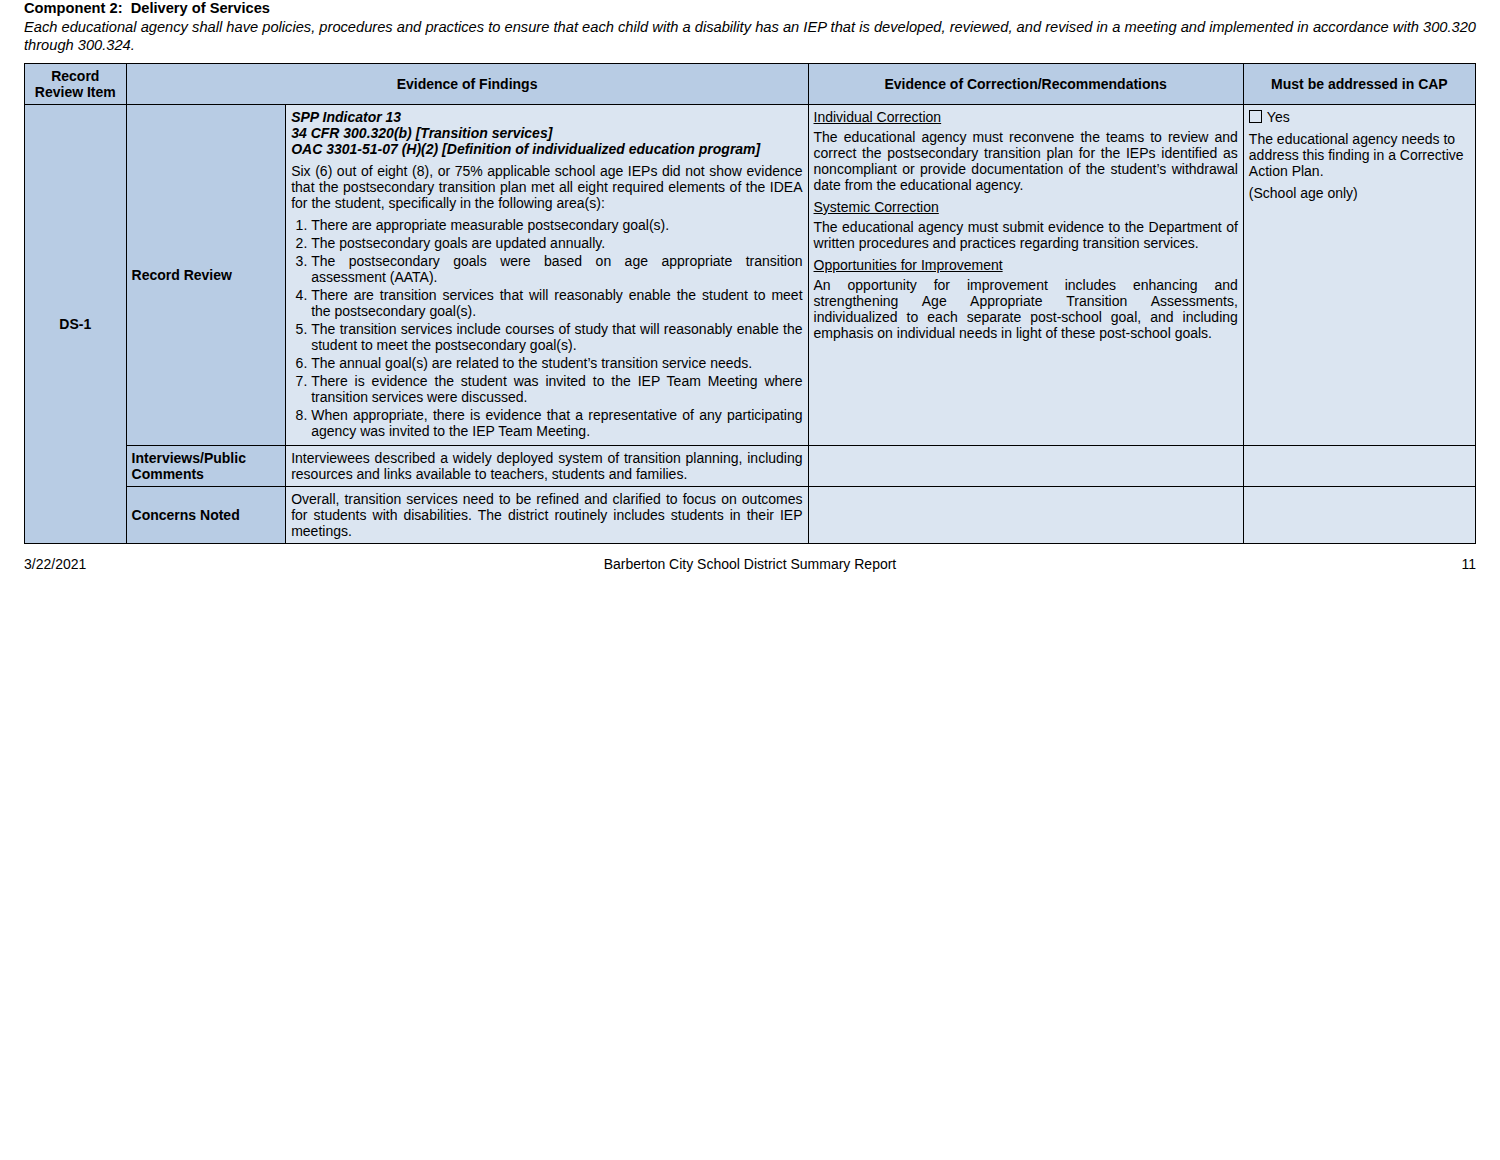Component 2: Delivery of Services
Each educational agency shall have policies, procedures and practices to ensure that each child with a disability has an IEP that is developed, reviewed, and revised in a meeting and implemented in accordance with 300.320 through 300.324.
| Record Review Item | Evidence of Findings | Evidence of Correction/Recommendations | Must be addressed in CAP |
| --- | --- | --- | --- |
| DS-1 | Record Review | SPP Indicator 13 34 CFR 300.320(b) [Transition services] OAC 3301-51-07 (H)(2) [Definition of individualized education program] Six (6) out of eight (8), or 75% applicable school age IEPs did not show evidence that the postsecondary transition plan met all eight required elements of the IDEA for the student, specifically in the following area(s): There are appropriate measurable postsecondary goal(s). The postsecondary goals are updated annually. The postsecondary goals were based on age appropriate transition assessment (AATA). There are transition services that will reasonably enable the student to meet the postsecondary goal(s). The transition services include courses of study that will reasonably enable the student to meet the postsecondary goal(s). The annual goal(s) are related to the student’s transition service needs. There is evidence the student was invited to the IEP Team Meeting where transition services were discussed. When appropriate, there is evidence that a representative of any participating agency was invited to the IEP Team Meeting. | Individual Correction The educational agency must reconvene the teams to review and correct the postsecondary transition plan for the IEPs identified as noncompliant or provide documentation of the student’s withdrawal date from the educational agency. Systemic Correction The educational agency must submit evidence to the Department of written procedures and practices regarding transition services. Opportunities for Improvement An opportunity for improvement includes enhancing and strengthening Age Appropriate Transition Assessments, individualized to each separate post-school goal, and including emphasis on individual needs in light of these post-school goals. | Yes The educational agency needs to address this finding in a Corrective Action Plan. (School age only) |
| Interviews/Public Comments | Interviewees described a widely deployed system of transition planning, including resources and links available to teachers, students and families. | | |
| Concerns Noted | Overall, transition services need to be refined and clarified to focus on outcomes for students with disabilities. The district routinely includes students in their IEP meetings. | | |
3/22/2021
Barberton City School District Summary Report
11